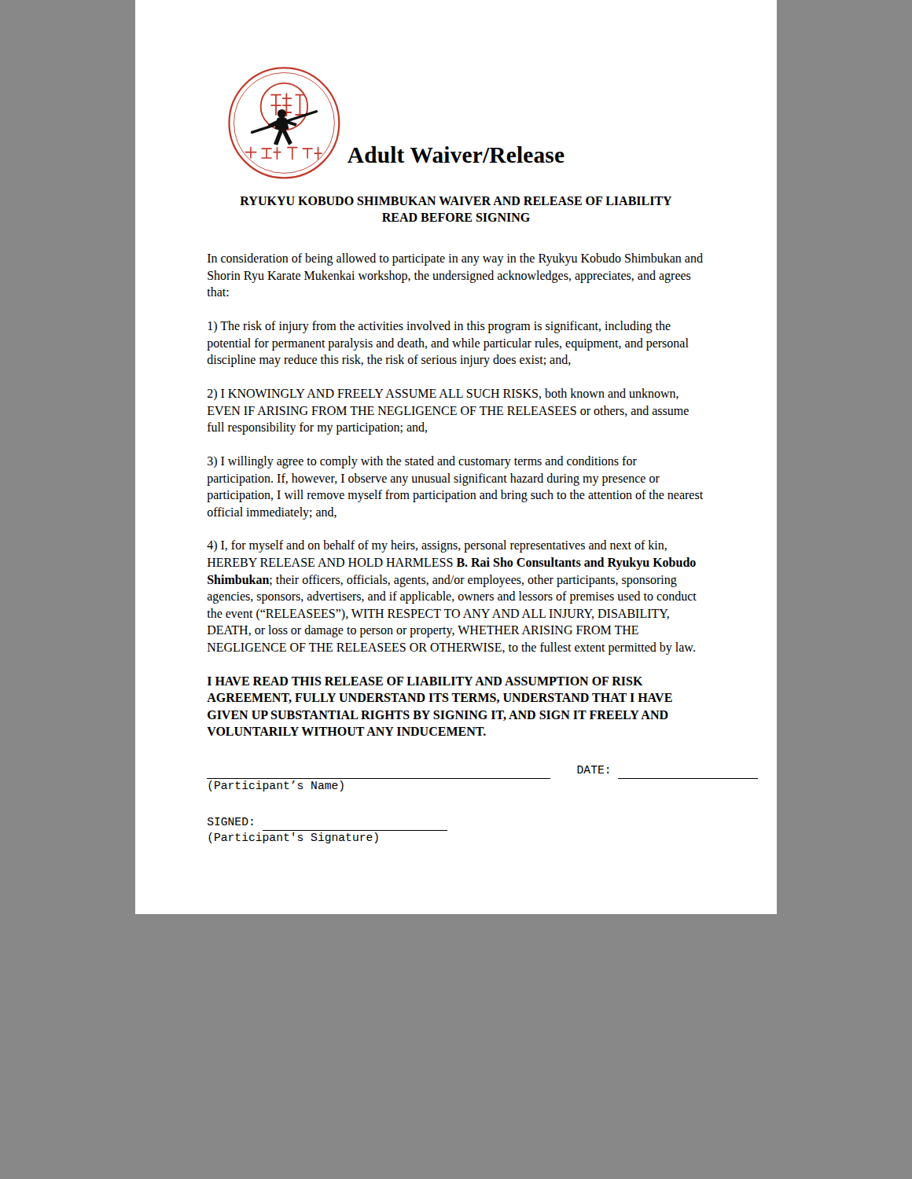Adult Waiver/Release
RYUKYU KOBUDO SHIMBUKAN WAIVER AND RELEASE OF LIABILITY
READ BEFORE SIGNING
In consideration of being allowed to participate in any way in the Ryukyu Kobudo Shimbukan and Shorin Ryu Karate Mukenkai workshop, the undersigned acknowledges, appreciates, and agrees that:
1) The risk of injury from the activities involved in this program is significant, including the potential for permanent paralysis and death, and while particular rules, equipment, and personal discipline may reduce this risk, the risk of serious injury does exist; and,
2) I KNOWINGLY AND FREELY ASSUME ALL SUCH RISKS, both known and unknown, EVEN IF ARISING FROM THE NEGLIGENCE OF THE RELEASEES or others, and assume full responsibility for my participation; and,
3) I willingly agree to comply with the stated and customary terms and conditions for participation. If, however, I observe any unusual significant hazard during my presence or participation, I will remove myself from participation and bring such to the attention of the nearest official immediately; and,
4) I, for myself and on behalf of my heirs, assigns, personal representatives and next of kin, HEREBY RELEASE AND HOLD HARMLESS B. Rai Sho Consultants and Ryukyu Kobudo Shimbukan; their officers, officials, agents, and/or employees, other participants, sponsoring agencies, sponsors, advertisers, and if applicable, owners and lessors of premises used to conduct the event (“RELEASEES”), WITH RESPECT TO ANY AND ALL INJURY, DISABILITY, DEATH, or loss or damage to person or property, WHETHER ARISING FROM THE NEGLIGENCE OF THE RELEASEES OR OTHERWISE, to the fullest extent permitted by law.
I HAVE READ THIS RELEASE OF LIABILITY AND ASSUMPTION OF RISK AGREEMENT, FULLY UNDERSTAND ITS TERMS, UNDERSTAND THAT I HAVE GIVEN UP SUBSTANTIAL RIGHTS BY SIGNING IT, AND SIGN IT FREELY AND VOLUNTARILY WITHOUT ANY INDUCEMENT.
DATE:
(Participant’s Name)
SIGNED:
(Participant's Signature)